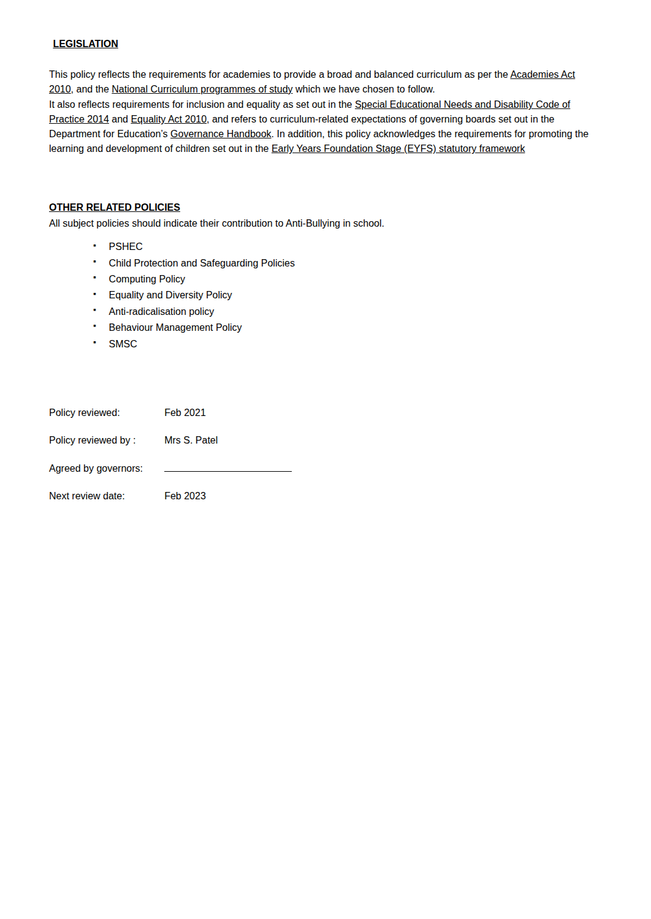LEGISLATION
This policy reflects the requirements for academies to provide a broad and balanced curriculum as per the Academies Act 2010, and the National Curriculum programmes of study which we have chosen to follow.
It also reflects requirements for inclusion and equality as set out in the Special Educational Needs and Disability Code of Practice 2014 and Equality Act 2010, and refers to curriculum-related expectations of governing boards set out in the Department for Education’s Governance Handbook. In addition, this policy acknowledges the requirements for promoting the learning and development of children set out in the Early Years Foundation Stage (EYFS) statutory framework
OTHER RELATED POLICIES
All subject policies should indicate their contribution to Anti-Bullying in school.
PSHEC
Child Protection and Safeguarding Policies
Computing Policy
Equality and Diversity Policy
Anti-radicalisation policy
Behaviour Management Policy
SMSC
| Policy reviewed: | Feb 2021 |
| Policy reviewed by : | Mrs S. Patel |
| Agreed by governors: | |
| Next review date: | Feb 2023 |